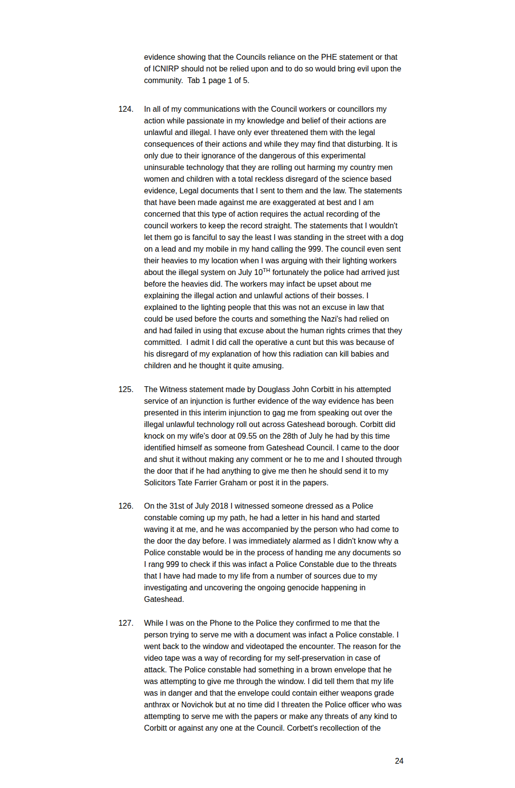evidence showing that the Councils reliance on the PHE statement or that of ICNIRP should not be relied upon and to do so would bring evil upon the community. Tab 1 page 1 of 5.
124. In all of my communications with the Council workers or councillors my action while passionate in my knowledge and belief of their actions are unlawful and illegal. I have only ever threatened them with the legal consequences of their actions and while they may find that disturbing. It is only due to their ignorance of the dangerous of this experimental uninsurable technology that they are rolling out harming my country men women and children with a total reckless disregard of the science based evidence, Legal documents that I sent to them and the law. The statements that have been made against me are exaggerated at best and I am concerned that this type of action requires the actual recording of the council workers to keep the record straight. The statements that I wouldn't let them go is fanciful to say the least I was standing in the street with a dog on a lead and my mobile in my hand calling the 999. The council even sent their heavies to my location when I was arguing with their lighting workers about the illegal system on July 10TH fortunately the police had arrived just before the heavies did. The workers may infact be upset about me explaining the illegal action and unlawful actions of their bosses. I explained to the lighting people that this was not an excuse in law that could be used before the courts and something the Nazi's had relied on and had failed in using that excuse about the human rights crimes that they committed. I admit I did call the operative a cunt but this was because of his disregard of my explanation of how this radiation can kill babies and children and he thought it quite amusing.
125. The Witness statement made by Douglass John Corbitt in his attempted service of an injunction is further evidence of the way evidence has been presented in this interim injunction to gag me from speaking out over the illegal unlawful technology roll out across Gateshead borough. Corbitt did knock on my wife's door at 09.55 on the 28th of July he had by this time identified himself as someone from Gateshead Council. I came to the door and shut it without making any comment or he to me and I shouted through the door that if he had anything to give me then he should send it to my Solicitors Tate Farrier Graham or post it in the papers.
126. On the 31st of July 2018 I witnessed someone dressed as a Police constable coming up my path, he had a letter in his hand and started waving it at me, and he was accompanied by the person who had come to the door the day before. I was immediately alarmed as I didn't know why a Police constable would be in the process of handing me any documents so I rang 999 to check if this was infact a Police Constable due to the threats that I have had made to my life from a number of sources due to my investigating and uncovering the ongoing genocide happening in Gateshead.
127. While I was on the Phone to the Police they confirmed to me that the person trying to serve me with a document was infact a Police constable. I went back to the window and videotaped the encounter. The reason for the video tape was a way of recording for my self-preservation in case of attack. The Police constable had something in a brown envelope that he was attempting to give me through the window. I did tell them that my life was in danger and that the envelope could contain either weapons grade anthrax or Novichok but at no time did I threaten the Police officer who was attempting to serve me with the papers or make any threats of any kind to Corbitt or against any one at the Council. Corbett's recollection of the
24